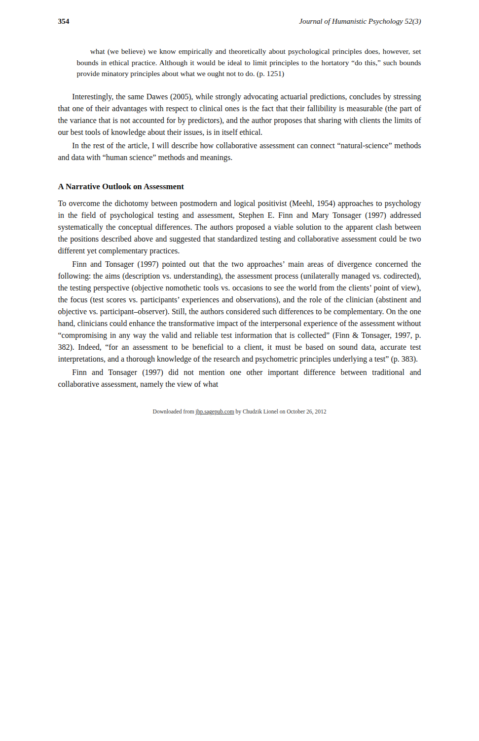354 Journal of Humanistic Psychology 52(3)
what (we believe) we know empirically and theoretically about psychological principles does, however, set bounds in ethical practice. Although it would be ideal to limit principles to the hortatory “do this,” such bounds provide minatory principles about what we ought not to do. (p. 1251)
Interestingly, the same Dawes (2005), while strongly advocating actuarial predictions, concludes by stressing that one of their advantages with respect to clinical ones is the fact that their fallibility is measurable (the part of the variance that is not accounted for by predictors), and the author proposes that sharing with clients the limits of our best tools of knowledge about their issues, is in itself ethical.
In the rest of the article, I will describe how collaborative assessment can connect “natural-science” methods and data with “human science” methods and meanings.
A Narrative Outlook on Assessment
To overcome the dichotomy between postmodern and logical positivist (Meehl, 1954) approaches to psychology in the field of psychological testing and assessment, Stephen E. Finn and Mary Tonsager (1997) addressed systematically the conceptual differences. The authors proposed a viable solution to the apparent clash between the positions described above and suggested that standardized testing and collaborative assessment could be two different yet complementary practices.
Finn and Tonsager (1997) pointed out that the two approaches’ main areas of divergence concerned the following: the aims (description vs. understanding), the assessment process (unilaterally managed vs. codirected), the testing perspective (objective nomothetic tools vs. occasions to see the world from the clients’ point of view), the focus (test scores vs. participants’ experiences and observations), and the role of the clinician (abstinent and objective vs. participant–observer). Still, the authors considered such differences to be complementary. On the one hand, clinicians could enhance the transformative impact of the interpersonal experience of the assessment without “compromising in any way the valid and reliable test information that is collected” (Finn & Tonsager, 1997, p. 382). Indeed, “for an assessment to be beneficial to a client, it must be based on sound data, accurate test interpretations, and a thorough knowledge of the research and psychometric principles underlying a test” (p. 383).
Finn and Tonsager (1997) did not mention one other important difference between traditional and collaborative assessment, namely the view of what
Downloaded from jhp.sagepub.com by Chudzik Lionel on October 26, 2012